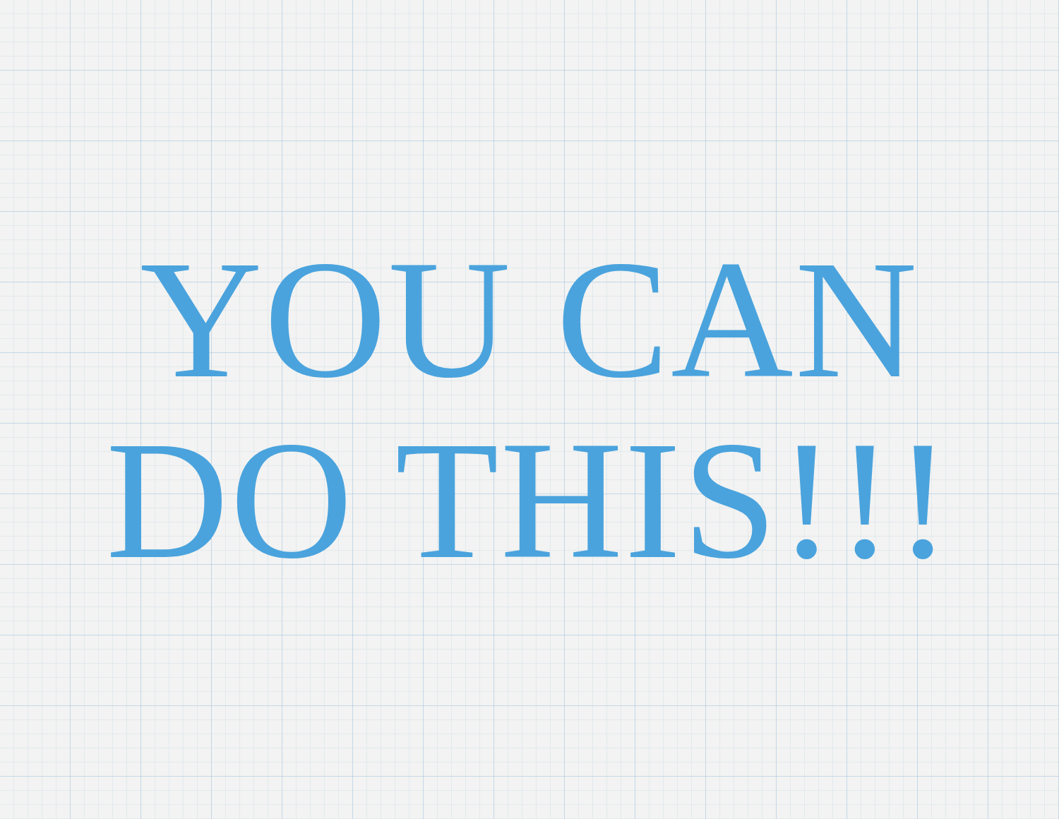You can do this!!!